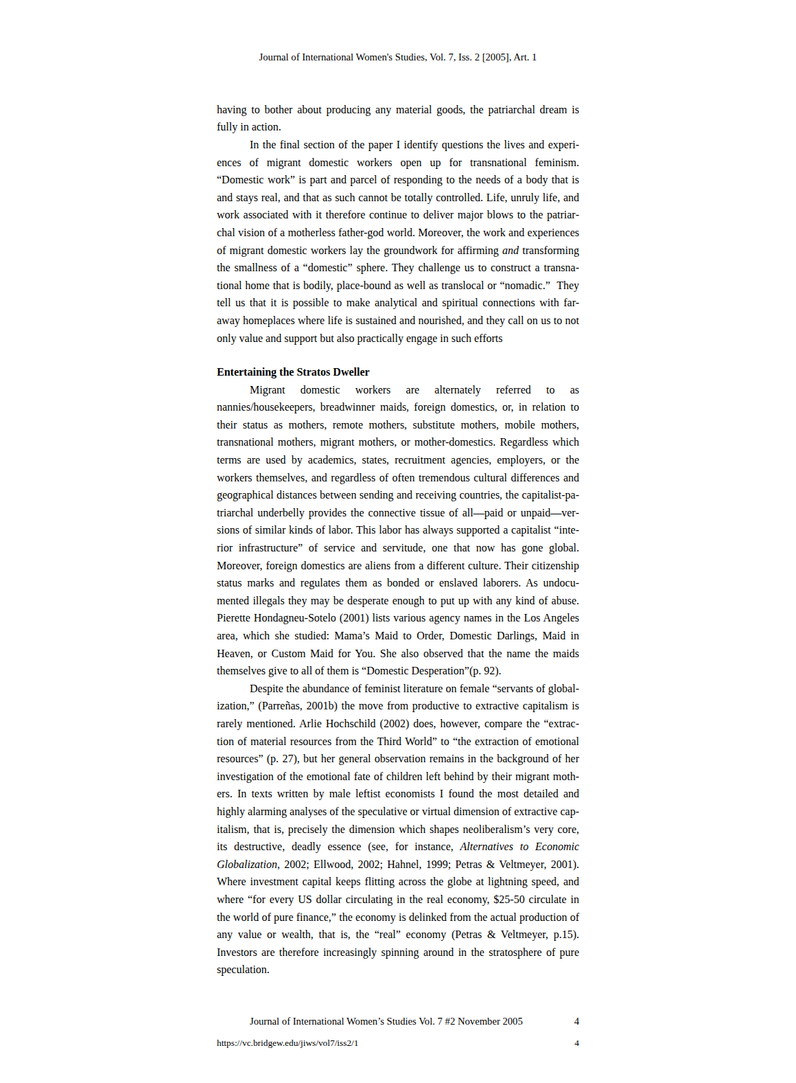Journal of International Women's Studies, Vol. 7, Iss. 2 [2005], Art. 1
having to bother about producing any material goods, the patriarchal dream is fully in action.
In the final section of the paper I identify questions the lives and experiences of migrant domestic workers open up for transnational feminism. “Domestic work” is part and parcel of responding to the needs of a body that is and stays real, and that as such cannot be totally controlled. Life, unruly life, and work associated with it therefore continue to deliver major blows to the patriarchal vision of a motherless father-god world. Moreover, the work and experiences of migrant domestic workers lay the groundwork for affirming and transforming the smallness of a “domestic” sphere. They challenge us to construct a transnational home that is bodily, place-bound as well as translocal or “nomadic.” They tell us that it is possible to make analytical and spiritual connections with far-away homeplaces where life is sustained and nourished, and they call on us to not only value and support but also practically engage in such efforts
Entertaining the Stratos Dweller
Migrant domestic workers are alternately referred to as nannies/housekeepers, breadwinner maids, foreign domestics, or, in relation to their status as mothers, remote mothers, substitute mothers, mobile mothers, transnational mothers, migrant mothers, or mother-domestics. Regardless which terms are used by academics, states, recruitment agencies, employers, or the workers themselves, and regardless of often tremendous cultural differences and geographical distances between sending and receiving countries, the capitalist-patriarchal underbelly provides the connective tissue of all—paid or unpaid—versions of similar kinds of labor. This labor has always supported a capitalist “interior infrastructure” of service and servitude, one that now has gone global. Moreover, foreign domestics are aliens from a different culture. Their citizenship status marks and regulates them as bonded or enslaved laborers. As undocumented illegals they may be desperate enough to put up with any kind of abuse. Pierette Hondagneu-Sotelo (2001) lists various agency names in the Los Angeles area, which she studied: Mama’s Maid to Order, Domestic Darlings, Maid in Heaven, or Custom Maid for You. She also observed that the name the maids themselves give to all of them is “Domestic Desperation”(p. 92).
Despite the abundance of feminist literature on female “servants of globalization,” (Parreñas, 2001b) the move from productive to extractive capitalism is rarely mentioned. Arlie Hochschild (2002) does, however, compare the “extraction of material resources from the Third World” to “the extraction of emotional resources” (p. 27), but her general observation remains in the background of her investigation of the emotional fate of children left behind by their migrant mothers. In texts written by male leftist economists I found the most detailed and highly alarming analyses of the speculative or virtual dimension of extractive capitalism, that is, precisely the dimension which shapes neoliberalism’s very core, its destructive, deadly essence (see, for instance, Alternatives to Economic Globalization, 2002; Ellwood, 2002; Hahnel, 1999; Petras & Veltmeyer, 2001). Where investment capital keeps flitting across the globe at lightning speed, and where “for every US dollar circulating in the real economy, $25-50 circulate in the world of pure finance,” the economy is delinked from the actual production of any value or wealth, that is, the “real” economy (Petras & Veltmeyer, p.15). Investors are therefore increasingly spinning around in the stratosphere of pure speculation.
Journal of International Women’s Studies Vol. 7 #2 November 2005 4
https://vc.bridgew.edu/jiws/vol7/iss2/1 4